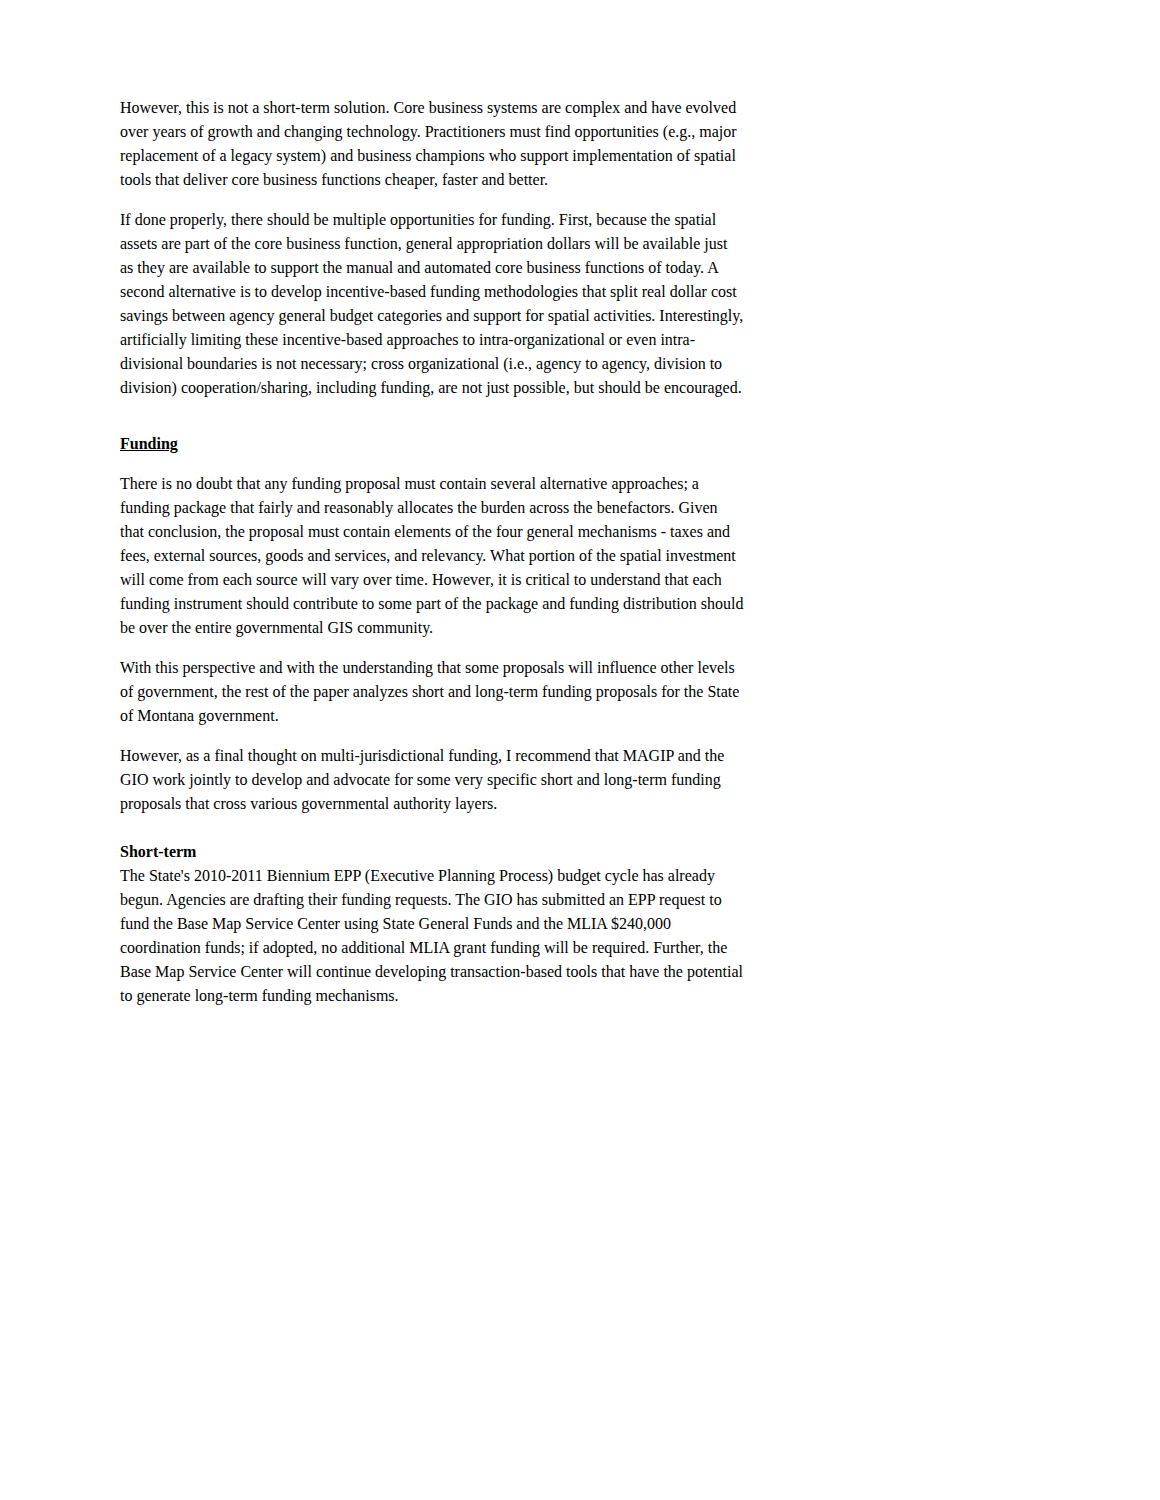However, this is not a short-term solution. Core business systems are complex and have evolved over years of growth and changing technology. Practitioners must find opportunities (e.g., major replacement of a legacy system) and business champions who support implementation of spatial tools that deliver core business functions cheaper, faster and better.
If done properly, there should be multiple opportunities for funding. First, because the spatial assets are part of the core business function, general appropriation dollars will be available just as they are available to support the manual and automated core business functions of today. A second alternative is to develop incentive-based funding methodologies that split real dollar cost savings between agency general budget categories and support for spatial activities. Interestingly, artificially limiting these incentive-based approaches to intra-organizational or even intra-divisional boundaries is not necessary; cross organizational (i.e., agency to agency, division to division) cooperation/sharing, including funding, are not just possible, but should be encouraged.
Funding
There is no doubt that any funding proposal must contain several alternative approaches; a funding package that fairly and reasonably allocates the burden across the benefactors. Given that conclusion, the proposal must contain elements of the four general mechanisms - taxes and fees, external sources, goods and services, and relevancy. What portion of the spatial investment will come from each source will vary over time. However, it is critical to understand that each funding instrument should contribute to some part of the package and funding distribution should be over the entire governmental GIS community.
With this perspective and with the understanding that some proposals will influence other levels of government, the rest of the paper analyzes short and long-term funding proposals for the State of Montana government.
However, as a final thought on multi-jurisdictional funding, I recommend that MAGIP and the GIO work jointly to develop and advocate for some very specific short and long-term funding proposals that cross various governmental authority layers.
Short-term
The State's 2010-2011 Biennium EPP (Executive Planning Process) budget cycle has already begun. Agencies are drafting their funding requests. The GIO has submitted an EPP request to fund the Base Map Service Center using State General Funds and the MLIA $240,000 coordination funds; if adopted, no additional MLIA grant funding will be required. Further, the Base Map Service Center will continue developing transaction-based tools that have the potential to generate long-term funding mechanisms.